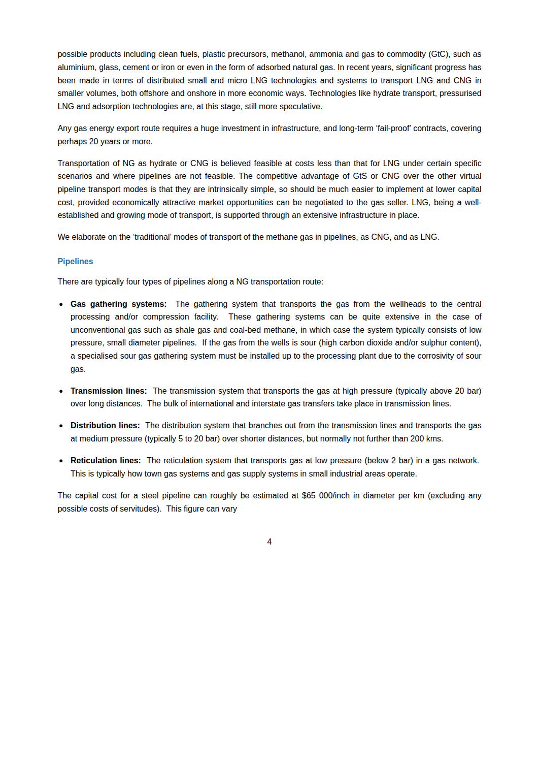possible products including clean fuels, plastic precursors, methanol, ammonia and gas to commodity (GtC), such as aluminium, glass, cement or iron or even in the form of adsorbed natural gas. In recent years, significant progress has been made in terms of distributed small and micro LNG technologies and systems to transport LNG and CNG in smaller volumes, both offshore and onshore in more economic ways. Technologies like hydrate transport, pressurised LNG and adsorption technologies are, at this stage, still more speculative.
Any gas energy export route requires a huge investment in infrastructure, and long-term ‘fail-proof’ contracts, covering perhaps 20 years or more.
Transportation of NG as hydrate or CNG is believed feasible at costs less than that for LNG under certain specific scenarios and where pipelines are not feasible. The competitive advantage of GtS or CNG over the other virtual pipeline transport modes is that they are intrinsically simple, so should be much easier to implement at lower capital cost, provided economically attractive market opportunities can be negotiated to the gas seller. LNG, being a well-established and growing mode of transport, is supported through an extensive infrastructure in place.
We elaborate on the ‘traditional’ modes of transport of the methane gas in pipelines, as CNG, and as LNG.
Pipelines
There are typically four types of pipelines along a NG transportation route:
Gas gathering systems: The gathering system that transports the gas from the wellheads to the central processing and/or compression facility. These gathering systems can be quite extensive in the case of unconventional gas such as shale gas and coal-bed methane, in which case the system typically consists of low pressure, small diameter pipelines. If the gas from the wells is sour (high carbon dioxide and/or sulphur content), a specialised sour gas gathering system must be installed up to the processing plant due to the corrosivity of sour gas.
Transmission lines: The transmission system that transports the gas at high pressure (typically above 20 bar) over long distances. The bulk of international and interstate gas transfers take place in transmission lines.
Distribution lines: The distribution system that branches out from the transmission lines and transports the gas at medium pressure (typically 5 to 20 bar) over shorter distances, but normally not further than 200 kms.
Reticulation lines: The reticulation system that transports gas at low pressure (below 2 bar) in a gas network. This is typically how town gas systems and gas supply systems in small industrial areas operate.
The capital cost for a steel pipeline can roughly be estimated at $65 000/inch in diameter per km (excluding any possible costs of servitudes). This figure can vary
4